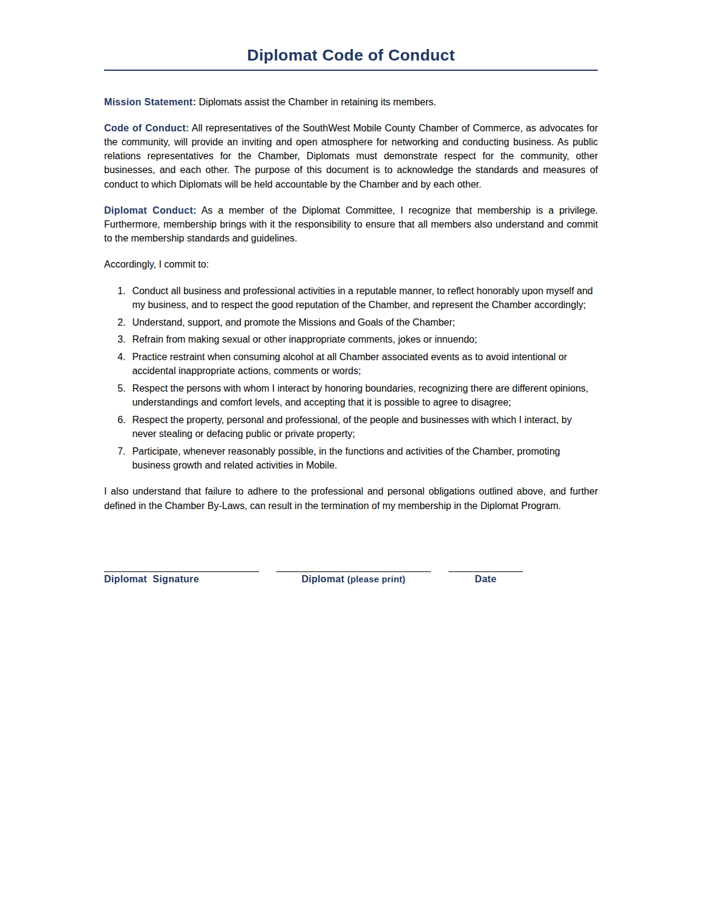Diplomat Code of Conduct
Mission Statement: Diplomats assist the Chamber in retaining its members.
Code of Conduct: All representatives of the SouthWest Mobile County Chamber of Commerce, as advocates for the community, will provide an inviting and open atmosphere for networking and conducting business. As public relations representatives for the Chamber, Diplomats must demonstrate respect for the community, other businesses, and each other. The purpose of this document is to acknowledge the standards and measures of conduct to which Diplomats will be held accountable by the Chamber and by each other.
Diplomat Conduct: As a member of the Diplomat Committee, I recognize that membership is a privilege. Furthermore, membership brings with it the responsibility to ensure that all members also understand and commit to the membership standards and guidelines.
Accordingly, I commit to:
Conduct all business and professional activities in a reputable manner, to reflect honorably upon myself and my business, and to respect the good reputation of the Chamber, and represent the Chamber accordingly;
Understand, support, and promote the Missions and Goals of the Chamber;
Refrain from making sexual or other inappropriate comments, jokes or innuendo;
Practice restraint when consuming alcohol at all Chamber associated events as to avoid intentional or accidental inappropriate actions, comments or words;
Respect the persons with whom I interact by honoring boundaries, recognizing there are different opinions, understandings and comfort levels, and accepting that it is possible to agree to disagree;
Respect the property, personal and professional, of the people and businesses with which I interact, by never stealing or defacing public or private property;
Participate, whenever reasonably possible, in the functions and activities of the Chamber, promoting business growth and related activities in Mobile.
I also understand that failure to adhere to the professional and personal obligations outlined above, and further defined in the Chamber By-Laws, can result in the termination of my membership in the Diplomat Program.
| Diplomat Signature | | Diplomat (please print) | | Date | |